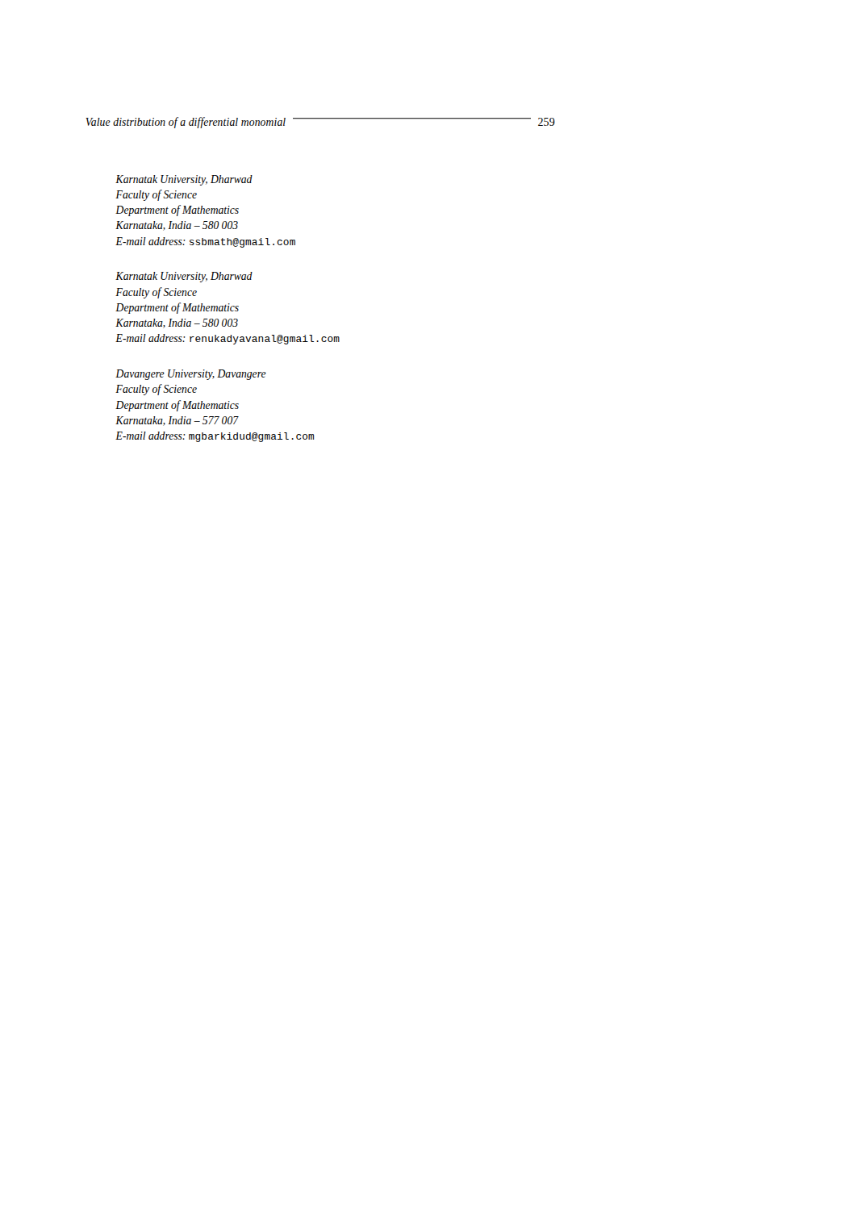Value distribution of a differential monomial 259
Karnatak University, Dharwad
Faculty of Science
Department of Mathematics
Karnataka, India – 580 003
E-mail address: ssbmath@gmail.com
Karnatak University, Dharwad
Faculty of Science
Department of Mathematics
Karnataka, India – 580 003
E-mail address: renukadyavanal@gmail.com
Davangere University, Davangere
Faculty of Science
Department of Mathematics
Karnataka, India – 577 007
E-mail address: mgbarkidud@gmail.com